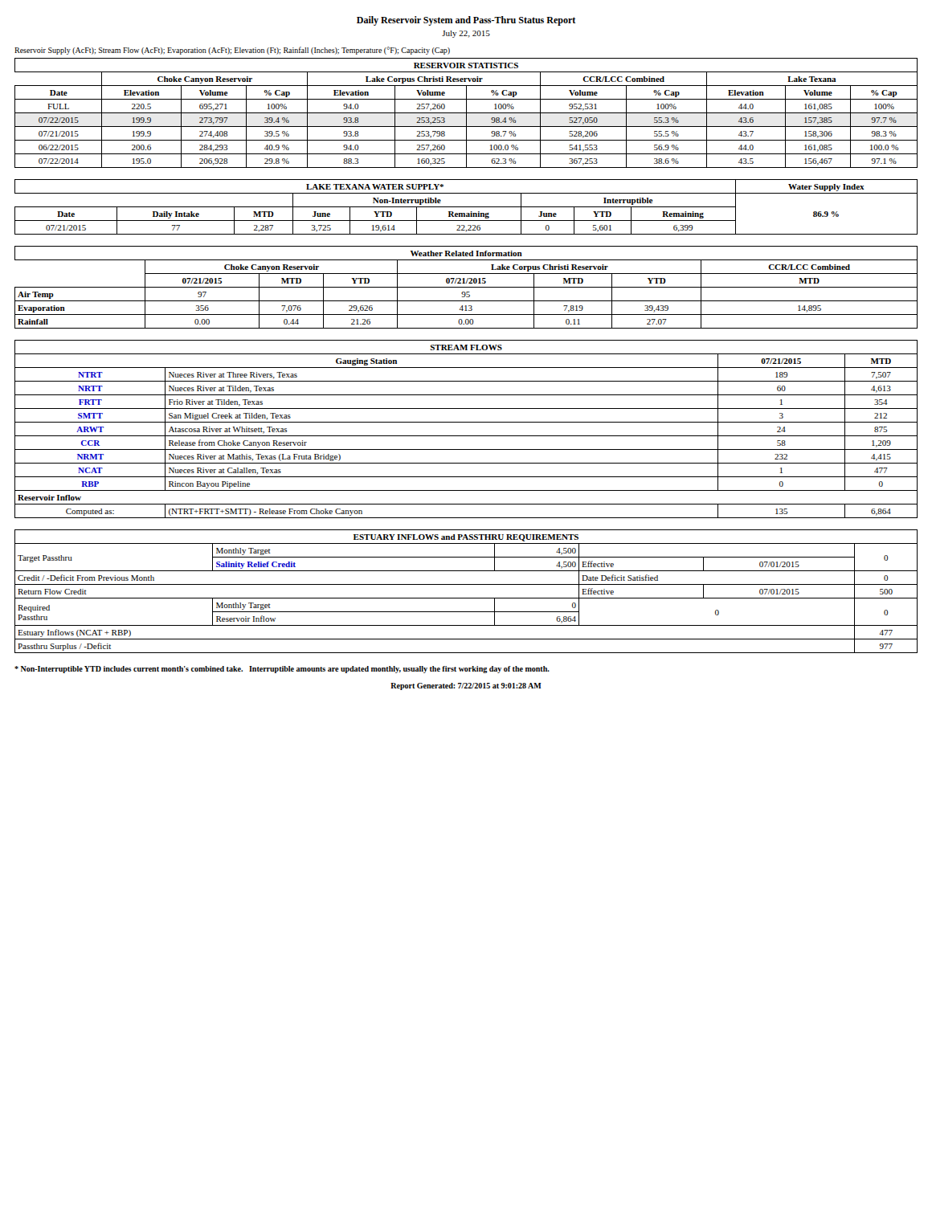Daily Reservoir System and Pass-Thru Status Report
July 22, 2015
Reservoir Supply (AcFt); Stream Flow (AcFt); Evaporation (AcFt); Elevation (Ft); Rainfall (Inches); Temperature (°F); Capacity (Cap)
| RESERVOIR STATISTICS |
| --- |
| | Choke Canyon Reservoir | Lake Corpus Christi Reservoir | CCR/LCC Combined | Lake Texana |
| Date | Elevation | Volume | % Cap | Elevation | Volume | % Cap | Volume | % Cap | Elevation | Volume | % Cap |
| FULL | 220.5 | 695,271 | 100% | 94.0 | 257,260 | 100% | 952,531 | 100% | 44.0 | 161,085 | 100% |
| 07/22/2015 | 199.9 | 273,797 | 39.4 % | 93.8 | 253,253 | 98.4 % | 527,050 | 55.3 % | 43.6 | 157,385 | 97.7 % |
| 07/21/2015 | 199.9 | 274,408 | 39.5 % | 93.8 | 253,798 | 98.7 % | 528,206 | 55.5 % | 43.7 | 158,306 | 98.3 % |
| 06/22/2015 | 200.6 | 284,293 | 40.9 % | 94.0 | 257,260 | 100.0 % | 541,553 | 56.9 % | 44.0 | 161,085 | 100.0 % |
| 07/22/2014 | 195.0 | 206,928 | 29.8 % | 88.3 | 160,325 | 62.3 % | 367,253 | 38.6 % | 43.5 | 156,467 | 97.1 % |
| LAKE TEXANA WATER SUPPLY* | Water Supply Index |
| --- | --- |
| | Non-Interruptible | Interruptible | 86.9 % |
| Date | Daily Intake | MTD | June | YTD | Remaining | June | YTD | Remaining |
| 07/21/2015 | 77 | 2,287 | 3,725 | 19,614 | 22,226 | 0 | 5,601 | 6,399 |
| Weather Related Information |
| --- |
| | Choke Canyon Reservoir | Lake Corpus Christi Reservoir | CCR/LCC Combined |
| | 07/21/2015 | MTD | YTD | 07/21/2015 | MTD | YTD | MTD |
| Air Temp | 97 | | | 95 | | | |
| Evaporation | 356 | 7,076 | 29,626 | 413 | 7,819 | 39,439 | 14,895 |
| Rainfall | 0.00 | 0.44 | 21.26 | 0.00 | 0.11 | 27.07 | |
| STREAM FLOWS |
| --- |
| Gauging Station | 07/21/2015 | MTD |
| NTRT | Nueces River at Three Rivers, Texas | 189 | 7,507 |
| NRTT | Nueces River at Tilden, Texas | 60 | 4,613 |
| FRTT | Frio River at Tilden, Texas | 1 | 354 |
| SMTT | San Miguel Creek at Tilden, Texas | 3 | 212 |
| ARWT | Atascosa River at Whitsett, Texas | 24 | 875 |
| CCR | Release from Choke Canyon Reservoir | 58 | 1,209 |
| NRMT | Nueces River at Mathis, Texas (La Fruta Bridge) | 232 | 4,415 |
| NCAT | Nueces River at Calallen, Texas | 1 | 477 |
| RBP | Rincon Bayou Pipeline | 0 | 0 |
| Reservoir Inflow |
| Computed as: | (NTRT+FRTT+SMTT) - Release From Choke Canyon | 135 | 6,864 |
| ESTUARY INFLOWS and PASSTHRU REQUIREMENTS |
| --- |
| Target Passthru | Monthly Target | 4,500 | | | 0 |
| Salinity Relief Credit | 4,500 | Effective | 07/01/2015 |
| Credit / -Deficit From Previous Month | Date Deficit Satisfied | 0 |
| Return Flow Credit | Effective | 07/01/2015 | 500 |
| Required Passthru | Monthly Target | 0 | 0 | 0 |
| Reservoir Inflow | 6,864 |
| Estuary Inflows (NCAT + RBP) | 477 |
| Passthru Surplus / -Deficit | 977 |
* Non-Interruptible YTD includes current month's combined take. Interruptible amounts are updated monthly, usually the first working day of the month.
Report Generated: 7/22/2015 at 9:01:28 AM